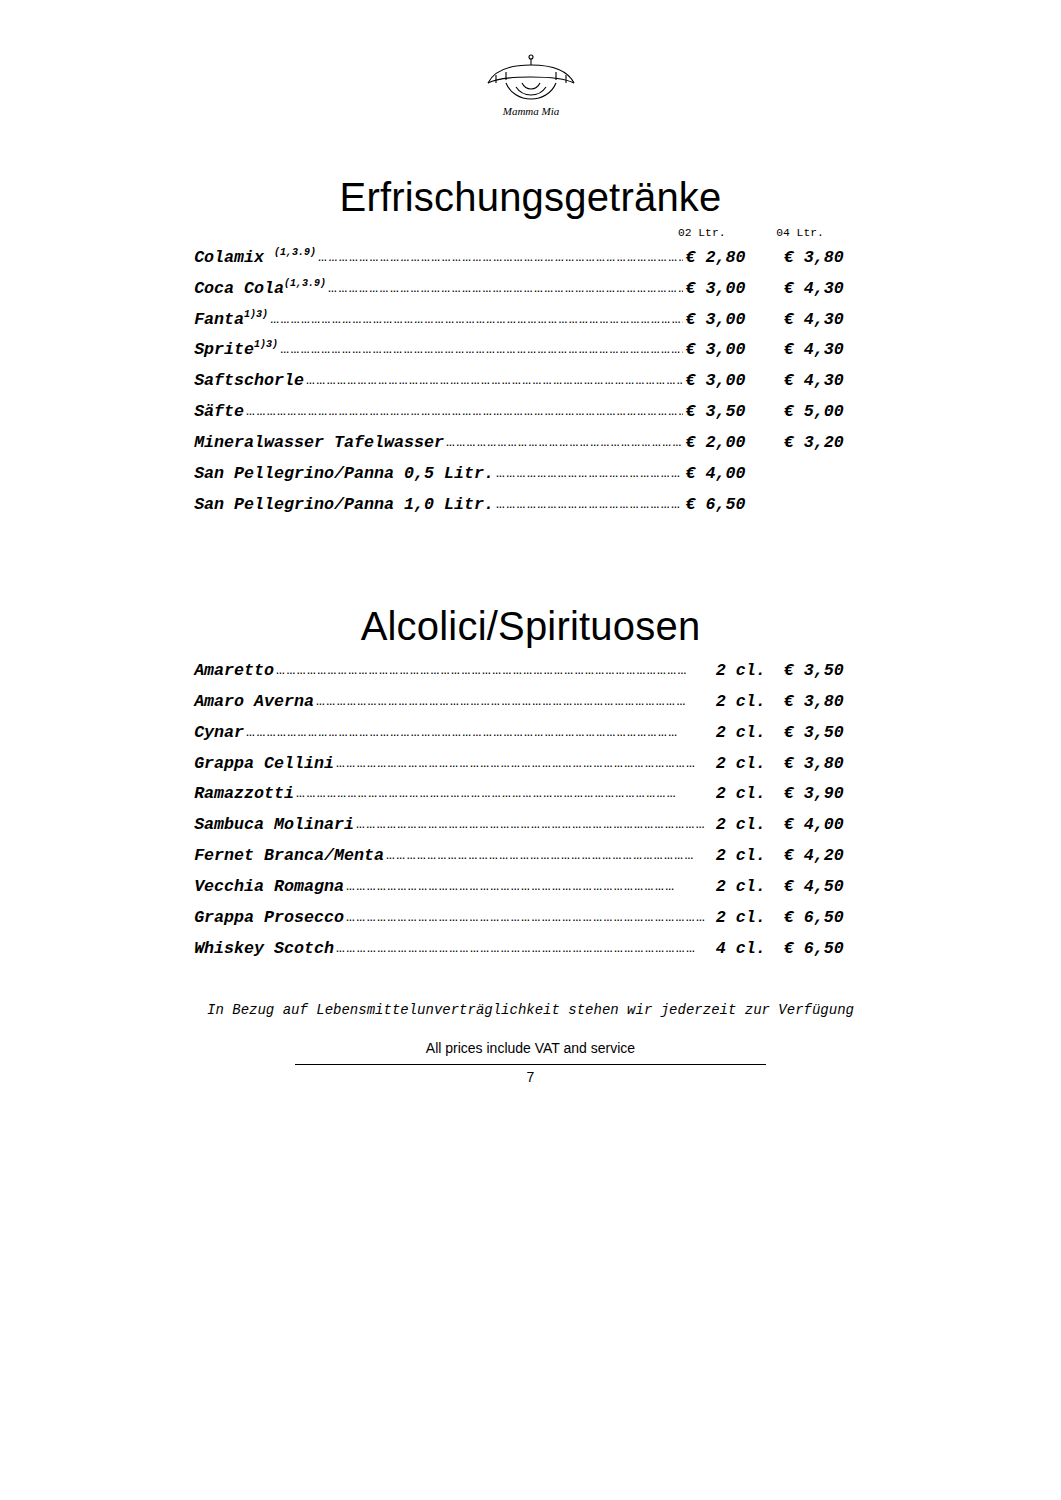Mamma Mia
Erfrischungsgetränke
02 Ltr. 04 Ltr.
Colamix (1,3.9) …………………………………………………………………………………………………………… € 2,80 € 3,80
Coca Cola(1,3.9) …………………………………………………………………………………………………………… € 3,00 € 4,30
Fanta1)3) ……………………………………………………………………………………………………………… € 3,00 € 4,30
Sprite1)3) ……………………………………………………………………………………………………………… € 3,00 € 4,30
Saftschorle ………………………………………………………………………………………………………… € 3,00 € 4,30
Säfte ………………………………………………………………………………………………………………… € 3,50 € 5,00
Mineralwasser Tafelwasser ………………………………………………………………… € 2,00 € 3,20
San Pellegrino/Panna 0,5 Litr. ……………………………………………… € 4,00
San Pellegrino/Panna 1,0 Litr. ……………………………………………… € 6,50
Alcolici/Spirituosen
Amaretto ………………………………………………………………………………………………………… 2 cl. € 3,50
Amaro Averna ……………………………………………………………………………………………… 2 cl. € 3,80
Cynar ……………………………………………………………………………………………………………… 2 cl. € 3,50
Grappa Cellini …………………………………………………………………………………………… 2 cl. € 3,80
Ramazzotti ………………………………………………………………………………………………… 2 cl. € 3,90
Sambuca Molinari ………………………………………………………………………………………… 2 cl. € 4,00
Fernet Branca/Menta ……………………………………………………………………………… 2 cl. € 4,20
Vecchia Romagna …………………………………………………………………………………… 2 cl. € 4,50
Grappa Prosecco …………………………………………………………………………………………… 2 cl. € 6,50
Whiskey Scotch …………………………………………………………………………………………… 4 cl. € 6,50
In Bezug auf Lebensmittelunverträglichkeit stehen wir jederzeit zur Verfügung
All prices include VAT and service
7